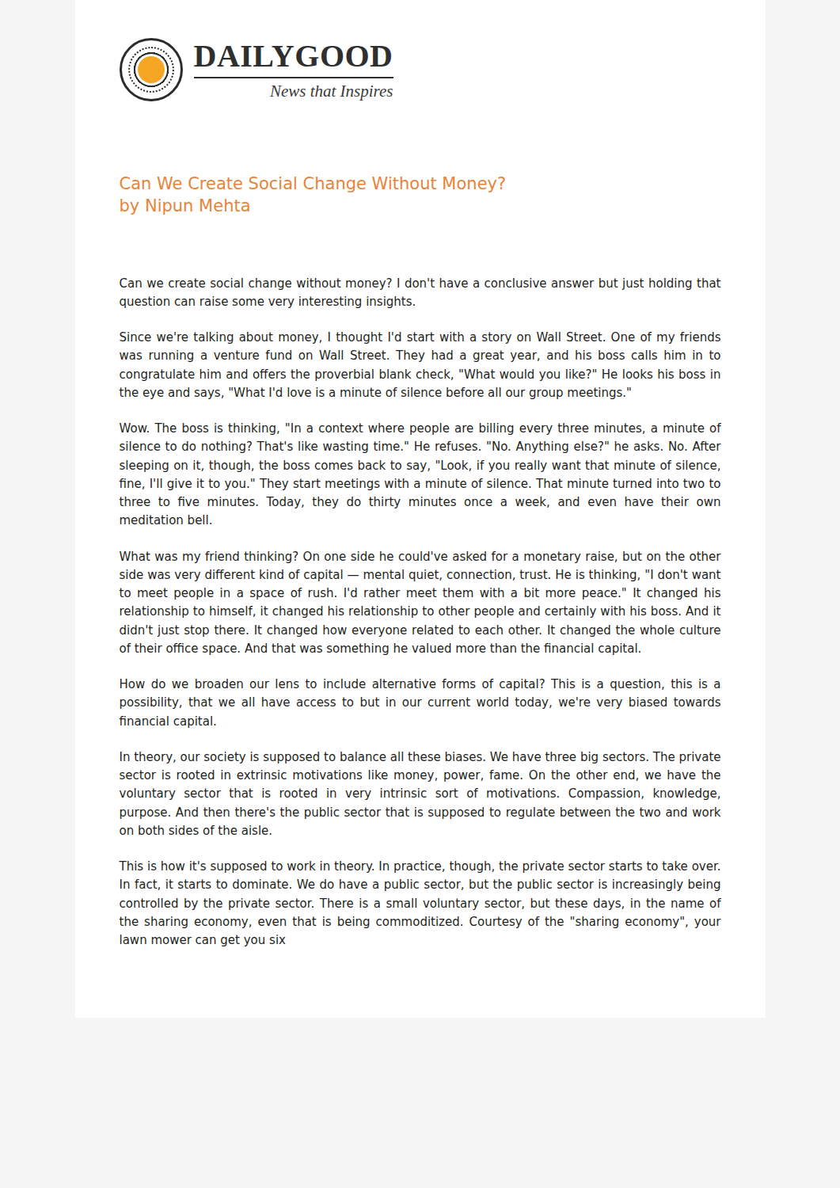DAILYGOOD
News that Inspires
Can We Create Social Change Without Money? by Nipun Mehta
Can we create social change without money? I don't have a conclusive answer but just holding that question can raise some very interesting insights.
Since we're talking about money, I thought I'd start with a story on Wall Street. One of my friends was running a venture fund on Wall Street. They had a great year, and his boss calls him in to congratulate him and offers the proverbial blank check, "What would you like?" He looks his boss in the eye and says, "What I'd love is a minute of silence before all our group meetings."
Wow. The boss is thinking, "In a context where people are billing every three minutes, a minute of silence to do nothing? That's like wasting time." He refuses. "No. Anything else?" he asks. No. After sleeping on it, though, the boss comes back to say, "Look, if you really want that minute of silence, fine, I'll give it to you." They start meetings with a minute of silence. That minute turned into two to three to five minutes. Today, they do thirty minutes once a week, and even have their own meditation bell.
What was my friend thinking? On one side he could've asked for a monetary raise, but on the other side was very different kind of capital — mental quiet, connection, trust. He is thinking, "I don't want to meet people in a space of rush. I'd rather meet them with a bit more peace." It changed his relationship to himself, it changed his relationship to other people and certainly with his boss. And it didn't just stop there. It changed how everyone related to each other. It changed the whole culture of their office space. And that was something he valued more than the financial capital.
How do we broaden our lens to include alternative forms of capital? This is a question, this is a possibility, that we all have access to but in our current world today, we're very biased towards financial capital.
In theory, our society is supposed to balance all these biases. We have three big sectors. The private sector is rooted in extrinsic motivations like money, power, fame. On the other end, we have the voluntary sector that is rooted in very intrinsic sort of motivations. Compassion, knowledge, purpose. And then there's the public sector that is supposed to regulate between the two and work on both sides of the aisle.
This is how it's supposed to work in theory. In practice, though, the private sector starts to take over. In fact, it starts to dominate. We do have a public sector, but the public sector is increasingly being controlled by the private sector. There is a small voluntary sector, but these days, in the name of the sharing economy, even that is being commoditized. Courtesy of the "sharing economy", your lawn mower can get you six